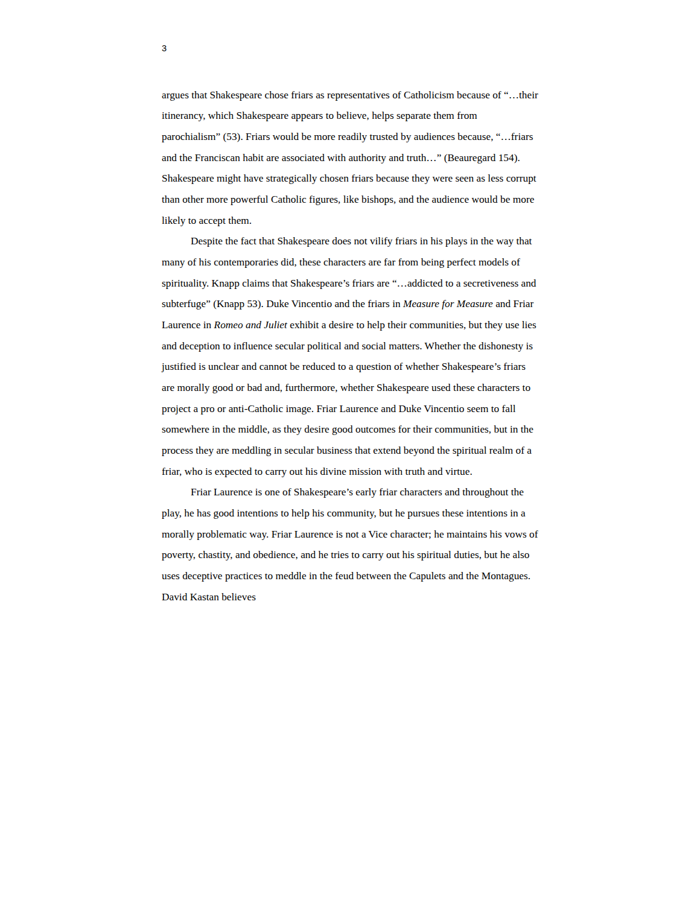3
argues that Shakespeare chose friars as representatives of Catholicism because of “…their itinerancy, which Shakespeare appears to believe, helps separate them from parochialism” (53). Friars would be more readily trusted by audiences because, “…friars and the Franciscan habit are associated with authority and truth…” (Beauregard 154). Shakespeare might have strategically chosen friars because they were seen as less corrupt than other more powerful Catholic figures, like bishops, and the audience would be more likely to accept them.
Despite the fact that Shakespeare does not vilify friars in his plays in the way that many of his contemporaries did, these characters are far from being perfect models of spirituality. Knapp claims that Shakespeare’s friars are “…addicted to a secretiveness and subterfuge” (Knapp 53). Duke Vincentio and the friars in Measure for Measure and Friar Laurence in Romeo and Juliet exhibit a desire to help their communities, but they use lies and deception to influence secular political and social matters. Whether the dishonesty is justified is unclear and cannot be reduced to a question of whether Shakespeare’s friars are morally good or bad and, furthermore, whether Shakespeare used these characters to project a pro or anti-Catholic image. Friar Laurence and Duke Vincentio seem to fall somewhere in the middle, as they desire good outcomes for their communities, but in the process they are meddling in secular business that extend beyond the spiritual realm of a friar, who is expected to carry out his divine mission with truth and virtue.
Friar Laurence is one of Shakespeare’s early friar characters and throughout the play, he has good intentions to help his community, but he pursues these intentions in a morally problematic way. Friar Laurence is not a Vice character; he maintains his vows of poverty, chastity, and obedience, and he tries to carry out his spiritual duties, but he also uses deceptive practices to meddle in the feud between the Capulets and the Montagues. David Kastan believes